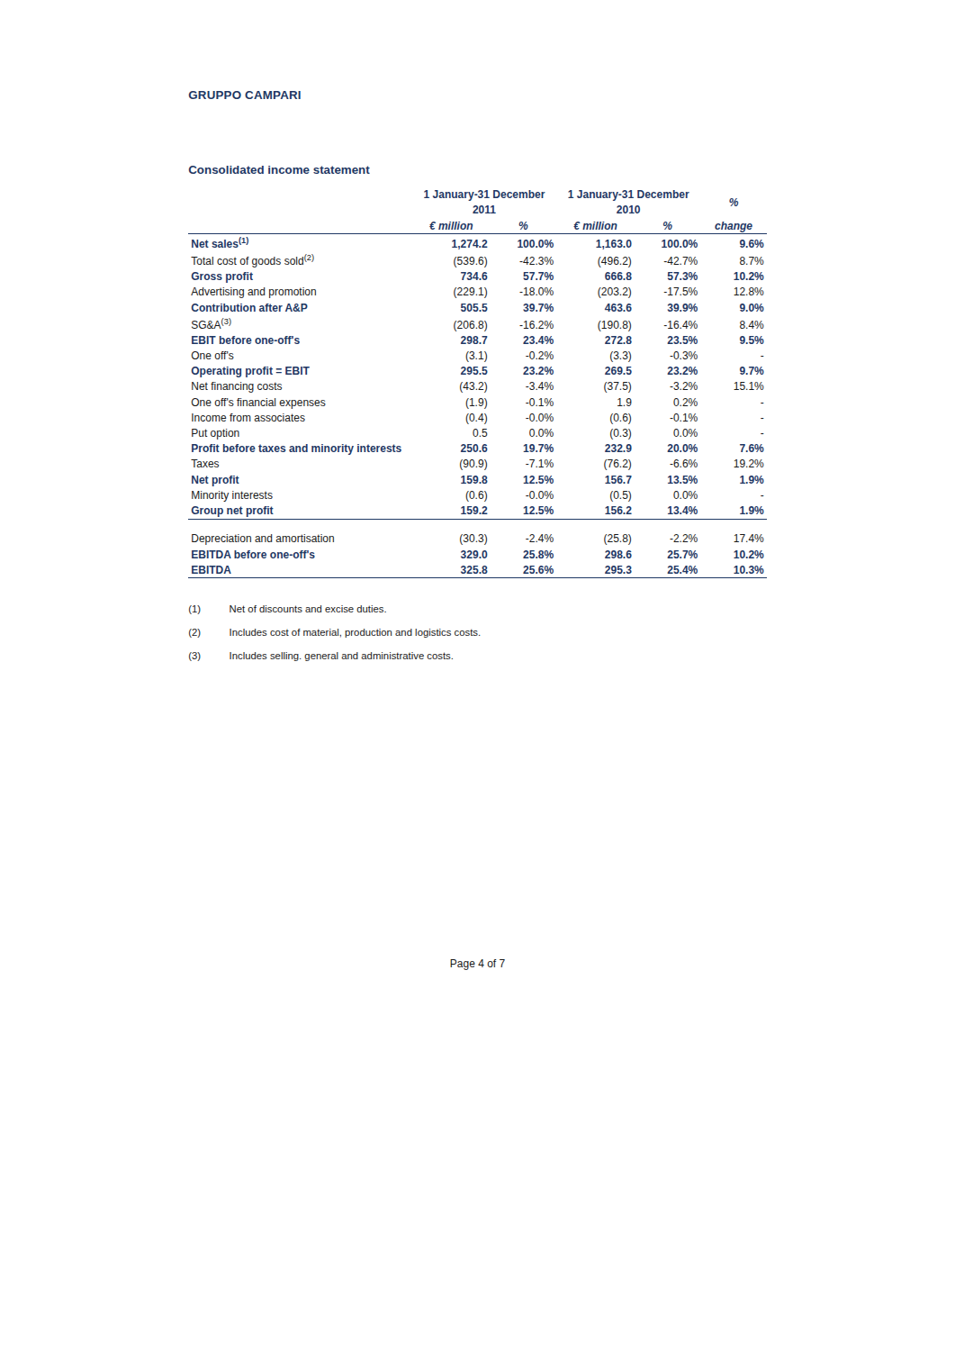GRUPPO CAMPARI
Consolidated income statement
| | 1 January-31 December | 1 January-31 December | % |
| --- | --- | --- | --- |
| | 2011 | 2010 |
| | € million | % | € million | % | change |
| Net sales (1) | 1,274.2 | 100.0% | 1,163.0 | 100.0% | 9.6% |
| Total cost of goods sold (2) | (539.6) | -42.3% | (496.2) | -42.7% | 8.7% |
| Gross profit | 734.6 | 57.7% | 666.8 | 57.3% | 10.2% |
| Advertising and promotion | (229.1) | -18.0% | (203.2) | -17.5% | 12.8% |
| Contribution after A&P | 505.5 | 39.7% | 463.6 | 39.9% | 9.0% |
| SG&A (3) | (206.8) | -16.2% | (190.8) | -16.4% | 8.4% |
| EBIT before one-off's | 298.7 | 23.4% | 272.8 | 23.5% | 9.5% |
| One off's | (3.1) | -0.2% | (3.3) | -0.3% | - |
| Operating profit = EBIT | 295.5 | 23.2% | 269.5 | 23.2% | 9.7% |
| Net financing costs | (43.2) | -3.4% | (37.5) | -3.2% | 15.1% |
| One off's financial expenses | (1.9) | -0.1% | 1.9 | 0.2% | - |
| Income from associates | (0.4) | -0.0% | (0.6) | -0.1% | - |
| Put option | 0.5 | 0.0% | (0.3) | 0.0% | - |
| Profit before taxes and minority interests | 250.6 | 19.7% | 232.9 | 20.0% | 7.6% |
| Taxes | (90.9) | -7.1% | (76.2) | -6.6% | 19.2% |
| Net profit | 159.8 | 12.5% | 156.7 | 13.5% | 1.9% |
| Minority interests | (0.6) | -0.0% | (0.5) | 0.0% | - |
| Group net profit | 159.2 | 12.5% | 156.2 | 13.4% | 1.9% |
| Depreciation and amortisation | (30.3) | -2.4% | (25.8) | -2.2% | 17.4% |
| EBITDA before one-off's | 329.0 | 25.8% | 298.6 | 25.7% | 10.2% |
| EBITDA | 325.8 | 25.6% | 295.3 | 25.4% | 10.3% |
(1) Net of discounts and excise duties.
(2) Includes cost of material, production and logistics costs.
(3) Includes selling. general and administrative costs.
Page 4 of 7